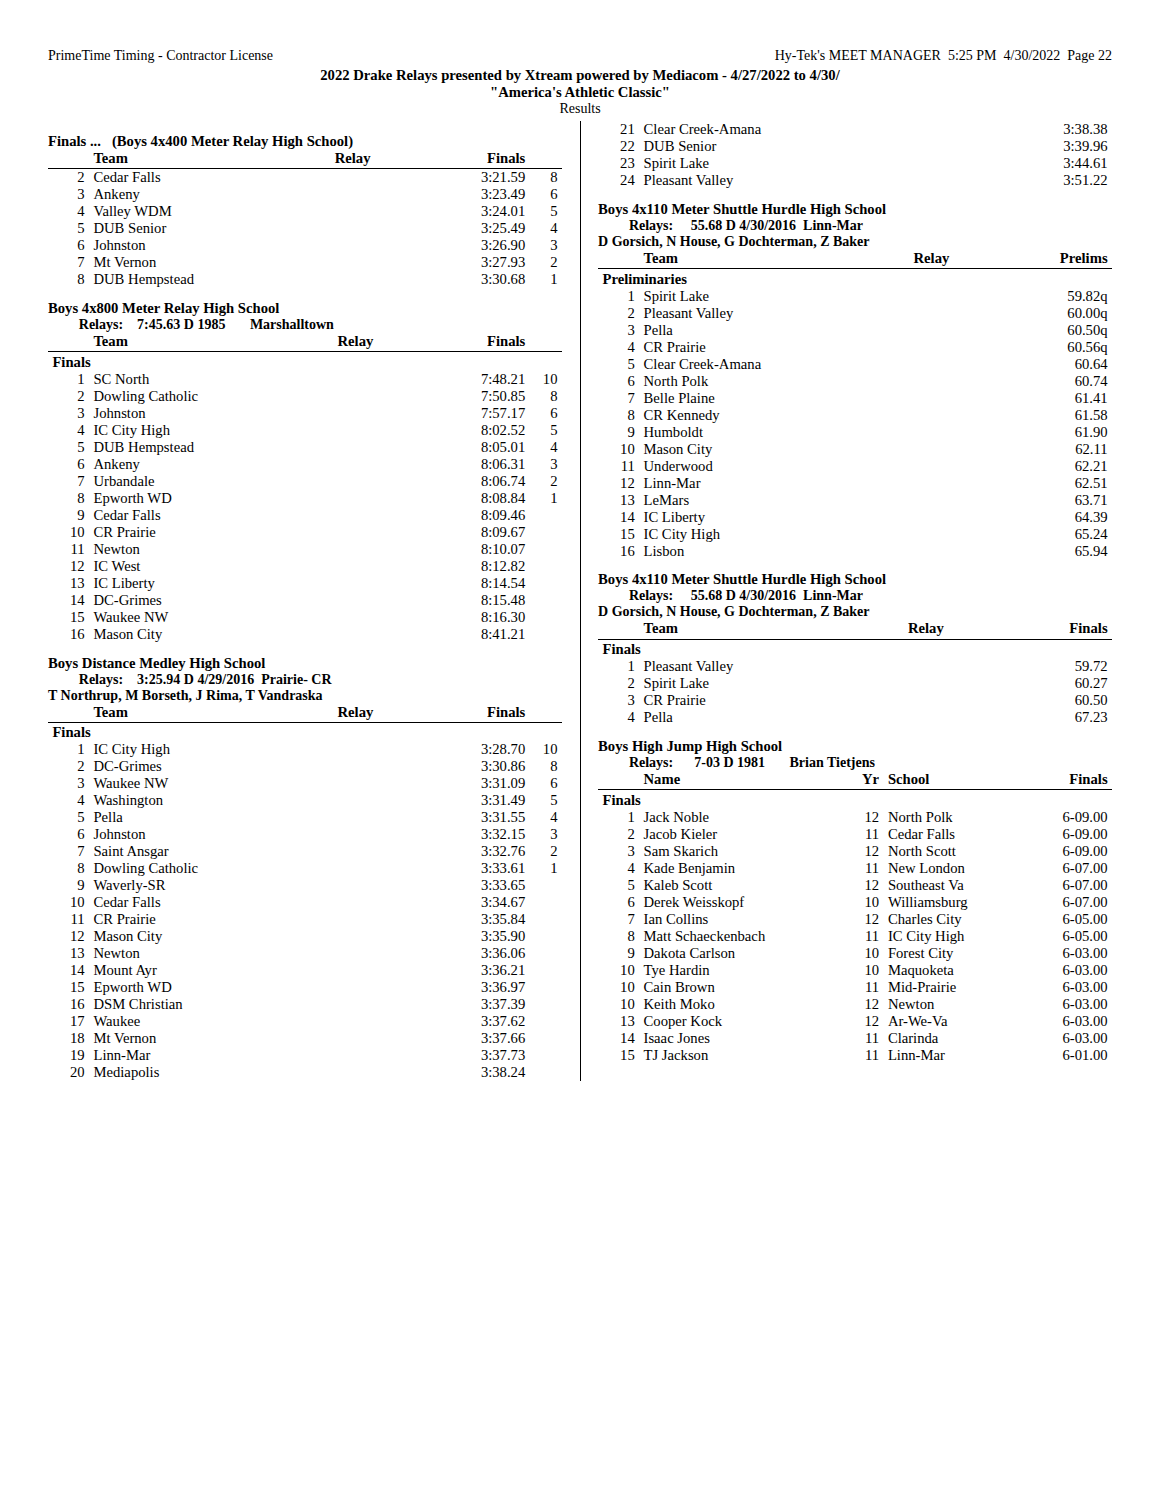PrimeTime Timing - Contractor License Hy-Tek's MEET MANAGER 5:25 PM 4/30/2022 Page 22
2022 Drake Relays presented by Xtream powered by Mediacom - 4/27/2022 to 4/30/
"America's Athletic Classic"
Results
Finals ... (Boys 4x400 Meter Relay High School)
| | Team | Relay | Finals | |
| --- | --- | --- | --- | --- |
| 2 | Cedar Falls | | 3:21.59 | 8 |
| 3 | Ankeny | | 3:23.49 | 6 |
| 4 | Valley WDM | | 3:24.01 | 5 |
| 5 | DUB Senior | | 3:25.49 | 4 |
| 6 | Johnston | | 3:26.90 | 3 |
| 7 | Mt Vernon | | 3:27.93 | 2 |
| 8 | DUB Hempstead | | 3:30.68 | 1 |
Boys 4x800 Meter Relay High School
Relays: 7:45.63 D 1985 Marshalltown
| | Team | Relay | Finals | |
| --- | --- | --- | --- | --- |
| Finals |
| 1 | SC North | | 7:48.21 | 10 |
| 2 | Dowling Catholic | | 7:50.85 | 8 |
| 3 | Johnston | | 7:57.17 | 6 |
| 4 | IC City High | | 8:02.52 | 5 |
| 5 | DUB Hempstead | | 8:05.01 | 4 |
| 6 | Ankeny | | 8:06.31 | 3 |
| 7 | Urbandale | | 8:06.74 | 2 |
| 8 | Epworth WD | | 8:08.84 | 1 |
| 9 | Cedar Falls | | 8:09.46 | |
| 10 | CR Prairie | | 8:09.67 | |
| 11 | Newton | | 8:10.07 | |
| 12 | IC West | | 8:12.82 | |
| 13 | IC Liberty | | 8:14.54 | |
| 14 | DC-Grimes | | 8:15.48 | |
| 15 | Waukee NW | | 8:16.30 | |
| 16 | Mason City | | 8:41.21 | |
Boys Distance Medley High School
Relays: 3:25.94 D 4/29/2016 Prairie- CR
T Northrup, M Borseth, J Rima, T Vandraska
| | Team | Relay | Finals | |
| --- | --- | --- | --- | --- |
| Finals |
| 1 | IC City High | | 3:28.70 | 10 |
| 2 | DC-Grimes | | 3:30.86 | 8 |
| 3 | Waukee NW | | 3:31.09 | 6 |
| 4 | Washington | | 3:31.49 | 5 |
| 5 | Pella | | 3:31.55 | 4 |
| 6 | Johnston | | 3:32.15 | 3 |
| 7 | Saint Ansgar | | 3:32.76 | 2 |
| 8 | Dowling Catholic | | 3:33.61 | 1 |
| 9 | Waverly-SR | | 3:33.65 | |
| 10 | Cedar Falls | | 3:34.67 | |
| 11 | CR Prairie | | 3:35.84 | |
| 12 | Mason City | | 3:35.90 | |
| 13 | Newton | | 3:36.06 | |
| 14 | Mount Ayr | | 3:36.21 | |
| 15 | Epworth WD | | 3:36.97 | |
| 16 | DSM Christian | | 3:37.39 | |
| 17 | Waukee | | 3:37.62 | |
| 18 | Mt Vernon | | 3:37.66 | |
| 19 | Linn-Mar | | 3:37.73 | |
| 20 | Mediapolis | | 3:38.24 | |
| 21 | Clear Creek-Amana | 3:38.38 |
| 22 | DUB Senior | 3:39.96 |
| 23 | Spirit Lake | 3:44.61 |
| 24 | Pleasant Valley | 3:51.22 |
Boys 4x110 Meter Shuttle Hurdle High School
Relays: 55.68 D 4/30/2016 Linn-Mar
D Gorsich, N House, G Dochterman, Z Baker
| | Team | Relay | Prelims |
| --- | --- | --- | --- |
| Preliminaries |
| 1 | Spirit Lake | | 59.82q |
| 2 | Pleasant Valley | | 60.00q |
| 3 | Pella | | 60.50q |
| 4 | CR Prairie | | 60.56q |
| 5 | Clear Creek-Amana | | 60.64 |
| 6 | North Polk | | 60.74 |
| 7 | Belle Plaine | | 61.41 |
| 8 | CR Kennedy | | 61.58 |
| 9 | Humboldt | | 61.90 |
| 10 | Mason City | | 62.11 |
| 11 | Underwood | | 62.21 |
| 12 | Linn-Mar | | 62.51 |
| 13 | LeMars | | 63.71 |
| 14 | IC Liberty | | 64.39 |
| 15 | IC City High | | 65.24 |
| 16 | Lisbon | | 65.94 |
Boys 4x110 Meter Shuttle Hurdle High School
Relays: 55.68 D 4/30/2016 Linn-Mar
D Gorsich, N House, G Dochterman, Z Baker
| | Team | Relay | Finals |
| --- | --- | --- | --- |
| Finals |
| 1 | Pleasant Valley | | 59.72 |
| 2 | Spirit Lake | | 60.27 |
| 3 | CR Prairie | | 60.50 |
| 4 | Pella | | 67.23 |
Boys High Jump High School
Relays: 7-03 D 1981 Brian Tietjens
| | Name | Yr | School | Finals |
| --- | --- | --- | --- | --- |
| Finals |
| 1 | Jack Noble | 12 | North Polk | 6-09.00 |
| 2 | Jacob Kieler | 11 | Cedar Falls | 6-09.00 |
| 3 | Sam Skarich | 12 | North Scott | 6-09.00 |
| 4 | Kade Benjamin | 11 | New London | 6-07.00 |
| 5 | Kaleb Scott | 12 | Southeast Va | 6-07.00 |
| 6 | Derek Weisskopf | 10 | Williamsburg | 6-07.00 |
| 7 | Ian Collins | 12 | Charles City | 6-05.00 |
| 8 | Matt Schaeckenbach | 11 | IC City High | 6-05.00 |
| 9 | Dakota Carlson | 10 | Forest City | 6-03.00 |
| 10 | Tye Hardin | 10 | Maquoketa | 6-03.00 |
| 10 | Cain Brown | 11 | Mid-Prairie | 6-03.00 |
| 10 | Keith Moko | 12 | Newton | 6-03.00 |
| 13 | Cooper Kock | 12 | Ar-We-Va | 6-03.00 |
| 14 | Isaac Jones | 11 | Clarinda | 6-03.00 |
| 15 | TJ Jackson | 11 | Linn-Mar | 6-01.00 |